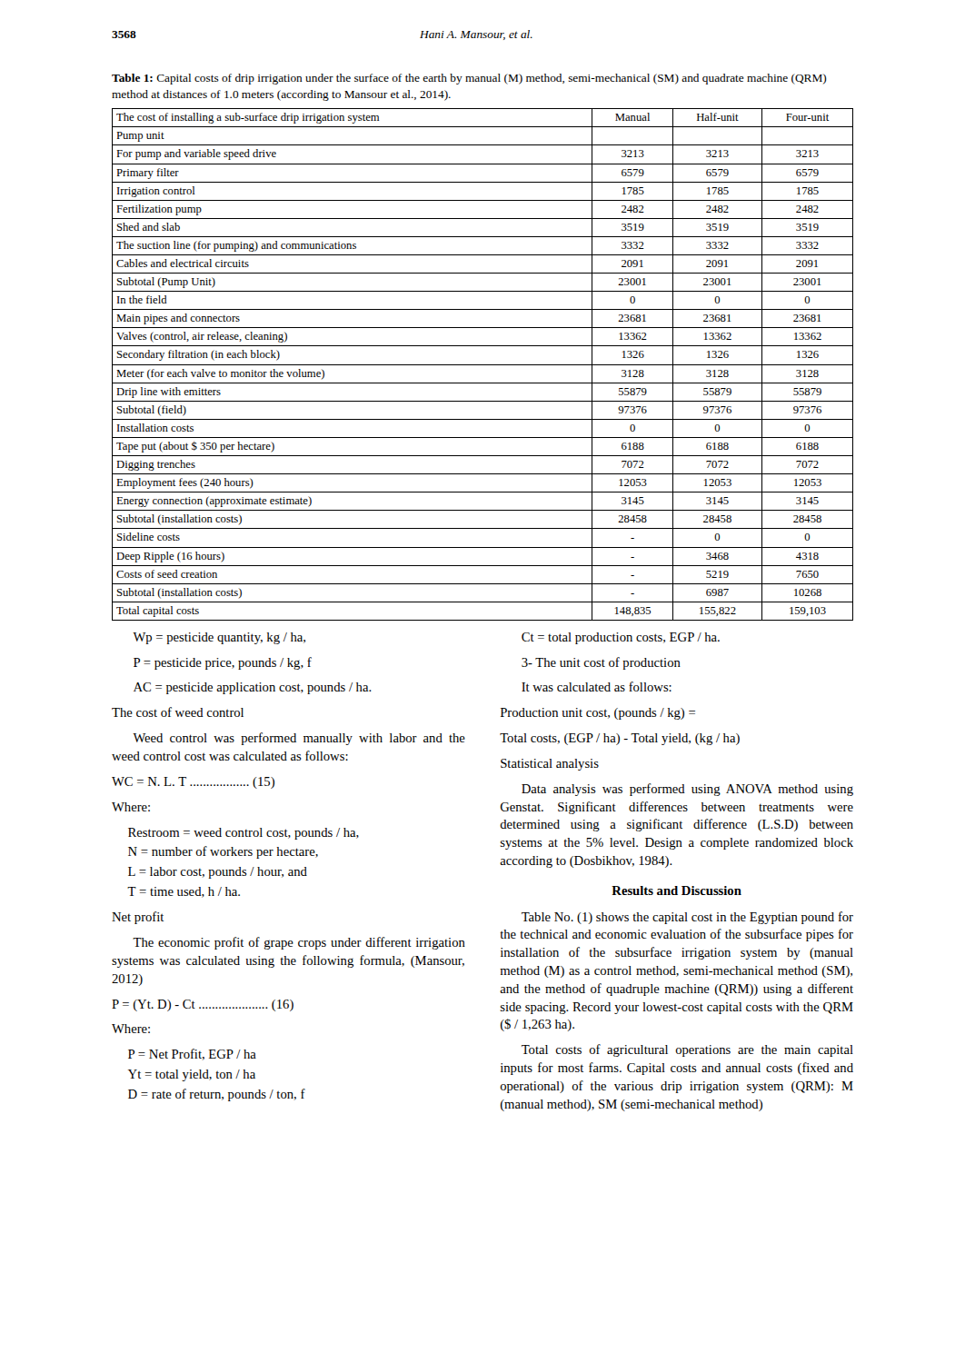3568 Hani A. Mansour, et al.
Table 1: Capital costs of drip irrigation under the surface of the earth by manual (M) method, semi-mechanical (SM) and quadrate machine (QRM) method at distances of 1.0 meters (according to Mansour et al., 2014).
| The cost of installing a sub-surface drip irrigation system | Manual | Half-unit | Four-unit |
| --- | --- | --- | --- |
| Pump unit | | | |
| For pump and variable speed drive | 3213 | 3213 | 3213 |
| Primary filter | 6579 | 6579 | 6579 |
| Irrigation control | 1785 | 1785 | 1785 |
| Fertilization pump | 2482 | 2482 | 2482 |
| Shed and slab | 3519 | 3519 | 3519 |
| The suction line (for pumping) and communications | 3332 | 3332 | 3332 |
| Cables and electrical circuits | 2091 | 2091 | 2091 |
| Subtotal (Pump Unit) | 23001 | 23001 | 23001 |
| In the field | 0 | 0 | 0 |
| Main pipes and connectors | 23681 | 23681 | 23681 |
| Valves (control, air release, cleaning) | 13362 | 13362 | 13362 |
| Secondary filtration (in each block) | 1326 | 1326 | 1326 |
| Meter (for each valve to monitor the volume) | 3128 | 3128 | 3128 |
| Drip line with emitters | 55879 | 55879 | 55879 |
| Subtotal (field) | 97376 | 97376 | 97376 |
| Installation costs | 0 | 0 | 0 |
| Tape put (about $ 350 per hectare) | 6188 | 6188 | 6188 |
| Digging trenches | 7072 | 7072 | 7072 |
| Employment fees (240 hours) | 12053 | 12053 | 12053 |
| Energy connection (approximate estimate) | 3145 | 3145 | 3145 |
| Subtotal (installation costs) | 28458 | 28458 | 28458 |
| Sideline costs | - | 0 | 0 |
| Deep Ripple (16 hours) | - | 3468 | 4318 |
| Costs of seed creation | - | 5219 | 7650 |
| Subtotal (installation costs) | - | 6987 | 10268 |
| Total capital costs | 148,835 | 155,822 | 159,103 |
Wp = pesticide quantity, kg / ha,
P = pesticide price, pounds / kg, f
AC = pesticide application cost, pounds / ha.
The cost of weed control
Weed control was performed manually with labor and the weed control cost was calculated as follows:
WC = N. L. T .................. (15)
Where:
Restroom = weed control cost, pounds / ha,
N = number of workers per hectare,
L = labor cost, pounds / hour, and
T = time used, h / ha.
Net profit
The economic profit of grape crops under different irrigation systems was calculated using the following formula, (Mansour, 2012)
P = (Yt. D) - Ct ..................... (16)
Where:
P = Net Profit, EGP / ha
Yt = total yield, ton / ha
D = rate of return, pounds / ton, f
Ct = total production costs, EGP / ha.
3- The unit cost of production
It was calculated as follows:
Production unit cost, (pounds / kg) =
Total costs, (EGP / ha) - Total yield, (kg / ha)
Statistical analysis
Data analysis was performed using ANOVA method using Genstat. Significant differences between treatments were determined using a significant difference (L.S.D) between systems at the 5% level. Design a complete randomized block according to (Dosbikhov, 1984).
Results and Discussion
Table No. (1) shows the capital cost in the Egyptian pound for the technical and economic evaluation of the subsurface pipes for installation of the subsurface irrigation system by (manual method (M) as a control method, semi-mechanical method (SM), and the method of quadruple machine (QRM)) using a different side spacing. Record your lowest-cost capital costs with the QRM ($ / 1,263 ha).
Total costs of agricultural operations are the main capital inputs for most farms. Capital costs and annual costs (fixed and operational) of the various drip irrigation system (QRM): M (manual method), SM (semi-mechanical method)